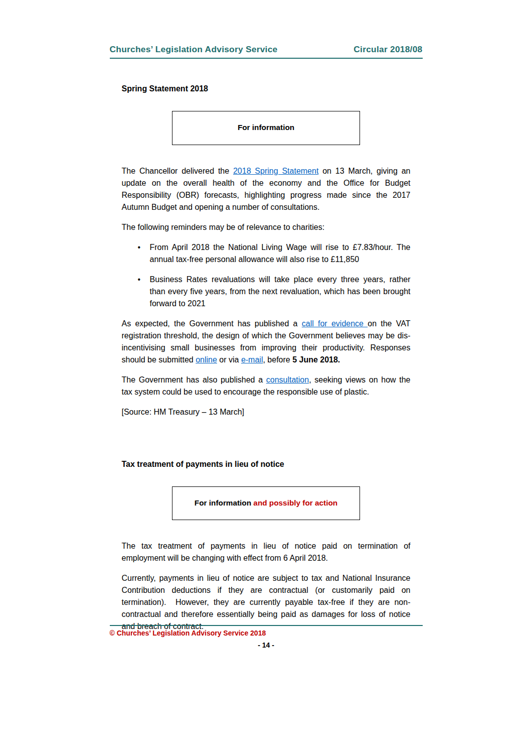Churches’ Legislation Advisory Service Circular 2018/08
Spring Statement 2018
For information
The Chancellor delivered the 2018 Spring Statement on 13 March, giving an update on the overall health of the economy and the Office for Budget Responsibility (OBR) forecasts, highlighting progress made since the 2017 Autumn Budget and opening a number of consultations.
The following reminders may be of relevance to charities:
From April 2018 the National Living Wage will rise to £7.83/hour. The annual tax-free personal allowance will also rise to £11,850
Business Rates revaluations will take place every three years, rather than every five years, from the next revaluation, which has been brought forward to 2021
As expected, the Government has published a call for evidence on the VAT registration threshold, the design of which the Government believes may be dis-incentivising small businesses from improving their productivity. Responses should be submitted online or via e-mail, before 5 June 2018.
The Government has also published a consultation, seeking views on how the tax system could be used to encourage the responsible use of plastic.
[Source: HM Treasury – 13 March]
Tax treatment of payments in lieu of notice
For information and possibly for action
The tax treatment of payments in lieu of notice paid on termination of employment will be changing with effect from 6 April 2018.
Currently, payments in lieu of notice are subject to tax and National Insurance Contribution deductions if they are contractual (or customarily paid on termination). However, they are currently payable tax-free if they are non-contractual and therefore essentially being paid as damages for loss of notice and breach of contract.
© Churches’ Legislation Advisory Service 2018
- 14 -